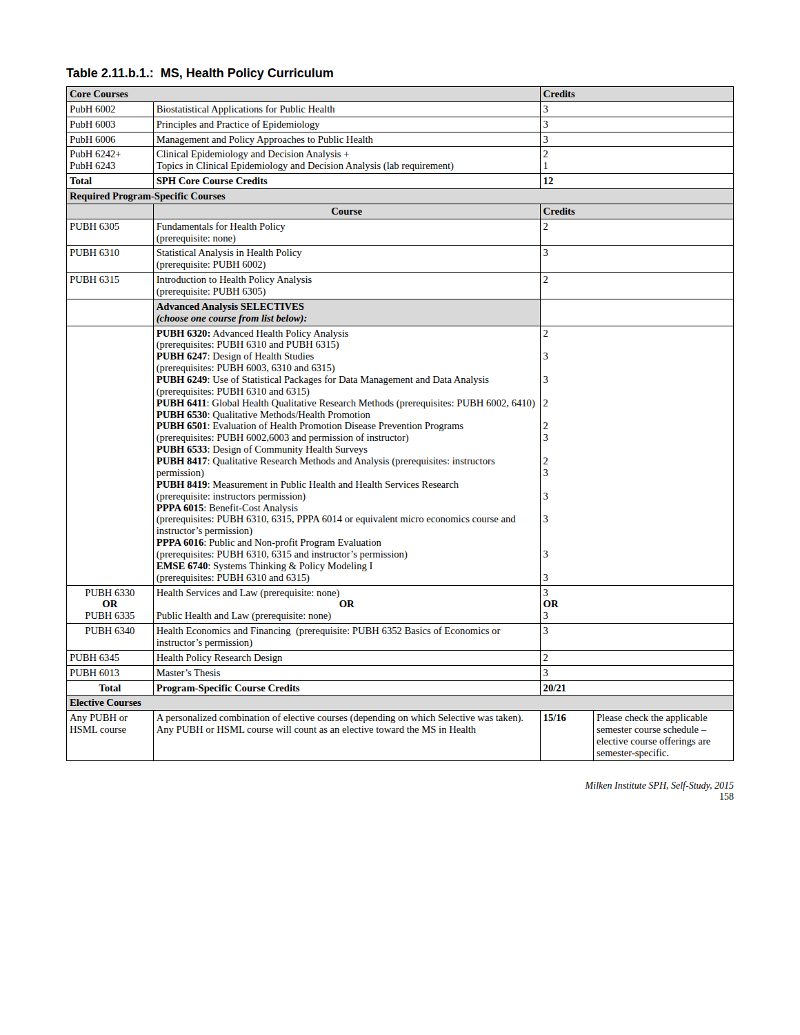Table 2.11.b.1.: MS, Health Policy Curriculum
| Core Courses | Credits |
| PubH 6002 | Biostatistical Applications for Public Health | 3 |
| PubH 6003 | Principles and Practice of Epidemiology | 3 |
| PubH 6006 | Management and Policy Approaches to Public Health | 3 |
| PubH 6242+ PubH 6243 | Clinical Epidemiology and Decision Analysis + Topics in Clinical Epidemiology and Decision Analysis (lab requirement) | 2 1 |
| Total | SPH Core Course Credits | 12 |
| Required Program-Specific Courses |
| | Course | Credits |
| PUBH 6305 | Fundamentals for Health Policy (prerequisite: none) | 2 |
| PUBH 6310 | Statistical Analysis in Health Policy (prerequisite: PUBH 6002) | 3 |
| PUBH 6315 | Introduction to Health Policy Analysis (prerequisite: PUBH 6305) | 2 |
| | Advanced Analysis SELECTIVES (choose one course from list below): | |
| | PUBH 6320: Advanced Health Policy Analysis (prerequisites: PUBH 6310 and PUBH 6315) PUBH 6247 : Design of Health Studies (prerequisites: PUBH 6003, 6310 and 6315) PUBH 6249 : Use of Statistical Packages for Data Management and Data Analysis (prerequisites: PUBH 6310 and 6315) PUBH 6411 : Global Health Qualitative Research Methods (prerequisites: PUBH 6002, 6410) PUBH 6530 : Qualitative Methods/Health Promotion PUBH 6501 : Evaluation of Health Promotion Disease Prevention Programs (prerequisites: PUBH 6002,6003 and permission of instructor) PUBH 6533 : Design of Community Health Surveys PUBH 8417 : Qualitative Research Methods and Analysis (prerequisites: instructors permission) PUBH 8419 : Measurement in Public Health and Health Services Research (prerequisite: instructors permission) PPPA 6015 : Benefit-Cost Analysis (prerequisites: PUBH 6310, 6315, PPPA 6014 or equivalent micro economics course and instructor’s permission) PPPA 6016 : Public and Non-profit Program Evaluation (prerequisites: PUBH 6310, 6315 and instructor’s permission) EMSE 6740 : Systems Thinking & Policy Modeling I (prerequisites: PUBH 6310 and 6315) | 2 3 3 2 2 3 2 3 3 3 3 3 |
| PUBH 6330 OR PUBH 6335 | Health Services and Law (prerequisite: none) OR Public Health and Law (prerequisite: none) | 3 OR 3 |
| PUBH 6340 | Health Economics and Financing (prerequisite: PUBH 6352 Basics of Economics or instructor’s permission) | 3 |
| PUBH 6345 | Health Policy Research Design | 2 |
| PUBH 6013 | Master’s Thesis | 3 |
| Total | Program-Specific Course Credits | 20/21 |
| Elective Courses |
| Any PUBH or HSML course | A personalized combination of elective courses (depending on which Selective was taken). Any PUBH or HSML course will count as an elective toward the MS in Health | 15/16 | Please check the applicable semester course schedule – elective course offerings are semester-specific. |
Milken Institute SPH, Self-Study, 2015
158